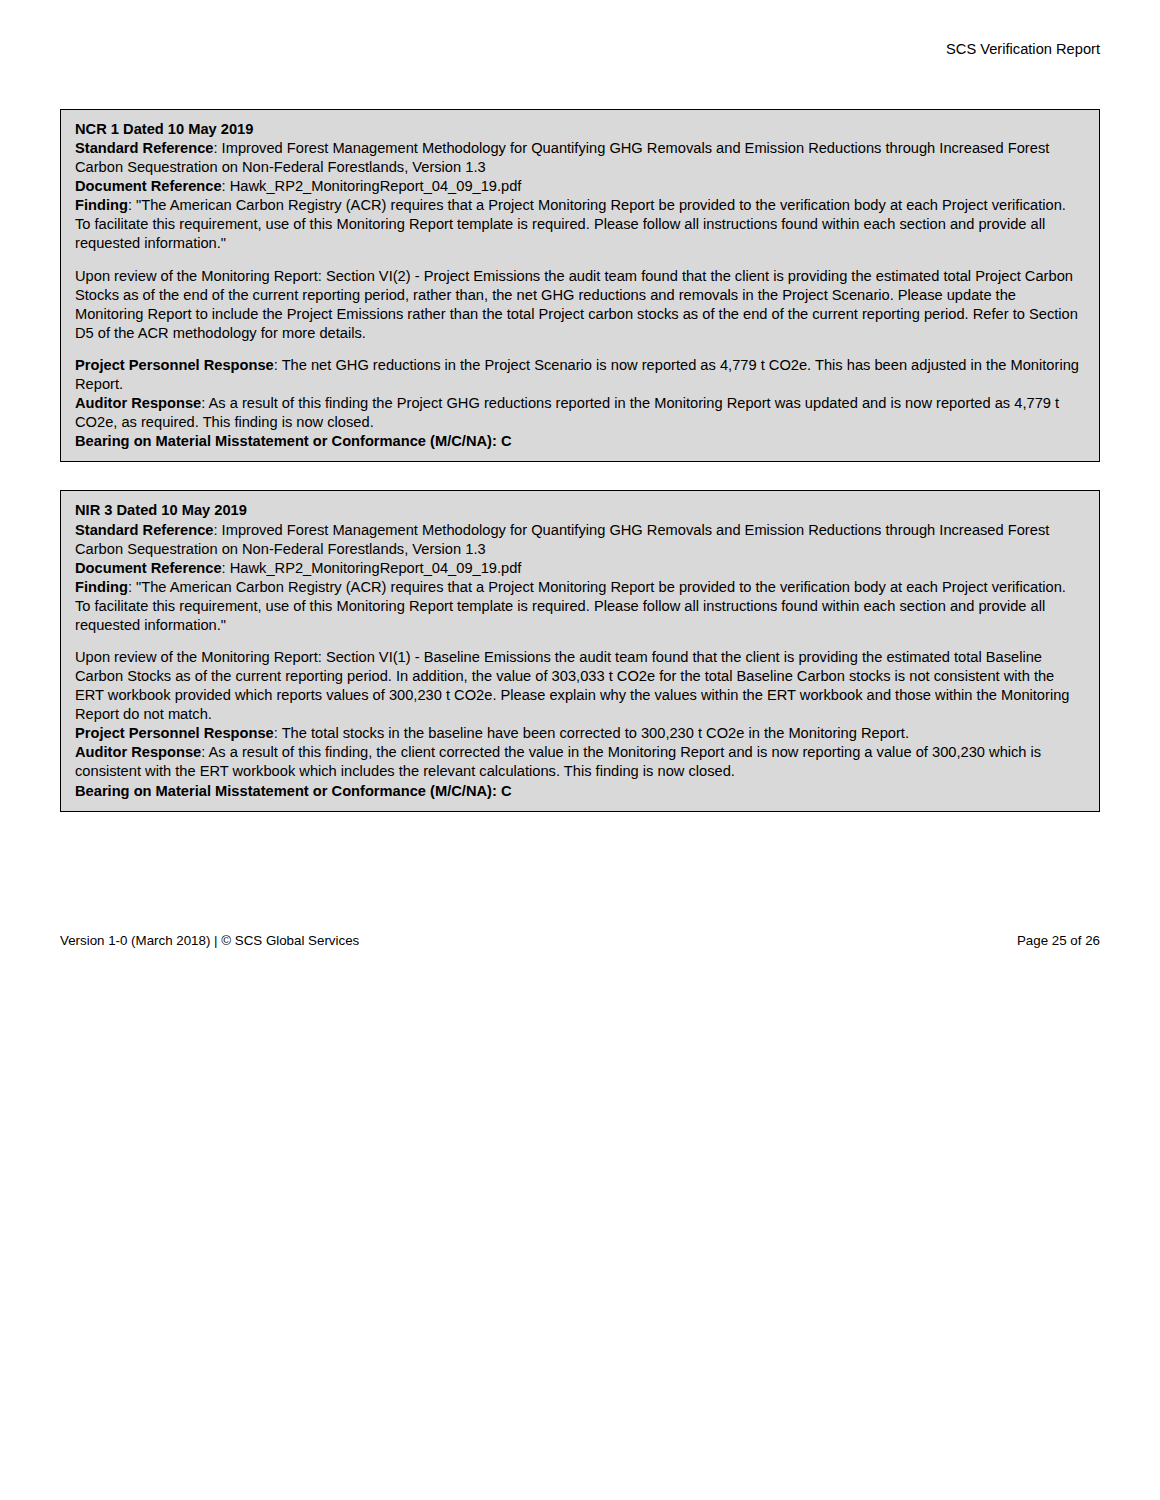SCS Verification Report
NCR 1 Dated 10 May 2019
Standard Reference: Improved Forest Management Methodology for Quantifying GHG Removals and Emission Reductions through Increased Forest Carbon Sequestration on Non-Federal Forestlands, Version 1.3
Document Reference: Hawk_RP2_MonitoringReport_04_09_19.pdf
Finding: "The American Carbon Registry (ACR) requires that a Project Monitoring Report be provided to the verification body at each Project verification. To facilitate this requirement, use of this Monitoring Report template is required. Please follow all instructions found within each section and provide all requested information."
Upon review of the Monitoring Report: Section VI(2) - Project Emissions the audit team found that the client is providing the estimated total Project Carbon Stocks as of the end of the current reporting period, rather than, the net GHG reductions and removals in the Project Scenario. Please update the Monitoring Report to include the Project Emissions rather than the total Project carbon stocks as of the end of the current reporting period. Refer to Section D5 of the ACR methodology for more details.
Project Personnel Response: The net GHG reductions in the Project Scenario is now reported as 4,779 t CO2e. This has been adjusted in the Monitoring Report.
Auditor Response: As a result of this finding the Project GHG reductions reported in the Monitoring Report was updated and is now reported as 4,779 t CO2e, as required. This finding is now closed.
Bearing on Material Misstatement or Conformance (M/C/NA): C
NIR 3 Dated 10 May 2019
Standard Reference: Improved Forest Management Methodology for Quantifying GHG Removals and Emission Reductions through Increased Forest Carbon Sequestration on Non-Federal Forestlands, Version 1.3
Document Reference: Hawk_RP2_MonitoringReport_04_09_19.pdf
Finding: "The American Carbon Registry (ACR) requires that a Project Monitoring Report be provided to the verification body at each Project verification. To facilitate this requirement, use of this Monitoring Report template is required. Please follow all instructions found within each section and provide all requested information."
Upon review of the Monitoring Report: Section VI(1) - Baseline Emissions the audit team found that the client is providing the estimated total Baseline Carbon Stocks as of the current reporting period. In addition, the value of 303,033 t CO2e for the total Baseline Carbon stocks is not consistent with the ERT workbook provided which reports values of 300,230 t CO2e. Please explain why the values within the ERT workbook and those within the Monitoring Report do not match.
Project Personnel Response: The total stocks in the baseline have been corrected to 300,230 t CO2e in the Monitoring Report.
Auditor Response: As a result of this finding, the client corrected the value in the Monitoring Report and is now reporting a value of 300,230 which is consistent with the ERT workbook which includes the relevant calculations. This finding is now closed.
Bearing on Material Misstatement or Conformance (M/C/NA): C
Version 1-0 (March 2018) | © SCS Global Services Page 25 of 26